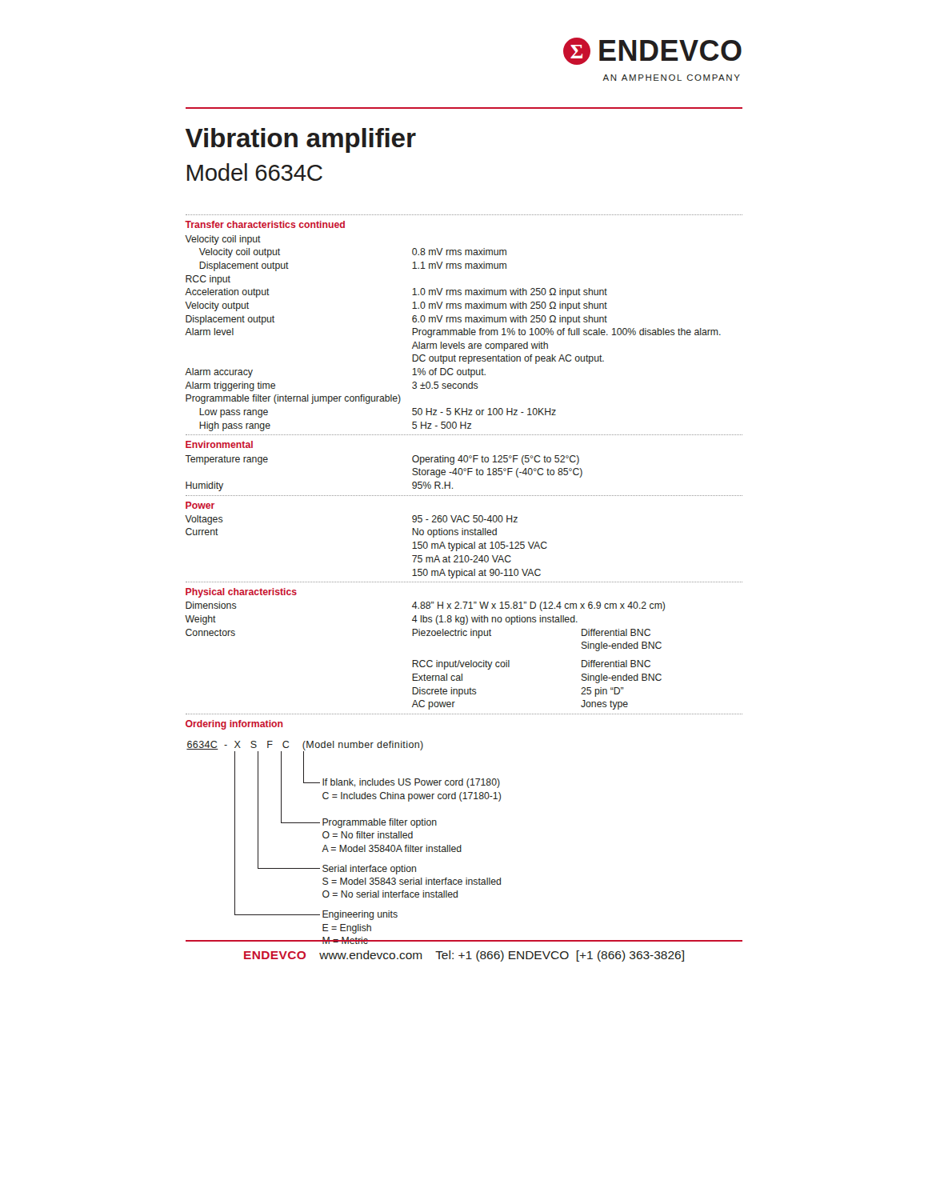Σ
ENDEVCO
AN AMPHENOL COMPANY
Vibration amplifier
Model 6634C
Transfer characteristics continued
| Velocity coil input | |
| Velocity coil output | 0.8 mV rms maximum |
| Displacement output | 1.1 mV rms maximum |
| RCC input | |
| Acceleration output | 1.0 mV rms maximum with 250 Ω input shunt |
| Velocity output | 1.0 mV rms maximum with 250 Ω input shunt |
| Displacement output | 6.0 mV rms maximum with 250 Ω input shunt |
| Alarm level | Programmable from 1% to 100% of full scale. 100% disables the alarm. Alarm levels are compared with |
| | DC output representation of peak AC output. |
| Alarm accuracy | 1% of DC output. |
| Alarm triggering time | 3 ±0.5 seconds |
| Programmable filter (internal jumper configurable) | |
| Low pass range | 50 Hz - 5 KHz or 100 Hz - 10KHz |
| High pass range | 5 Hz - 500 Hz |
Environmental
| Temperature range | Operating 40°F to 125°F (5°C to 52°C) |
| | Storage -40°F to 185°F (-40°C to 85°C) |
| Humidity | 95% R.H. |
Power
| Voltages | 95 - 260 VAC 50-400 Hz |
| Current | No options installed |
| | 150 mA typical at 105-125 VAC |
| | 75 mA at 210-240 VAC |
| | 150 mA typical at 90-110 VAC |
Physical characteristics
| Dimensions | 4.88” H x 2.71” W x 15.81” D (12.4 cm x 6.9 cm x 40.2 cm) |
| Weight | 4 lbs (1.8 kg) with no options installed. |
| Connectors | Piezoelectric input | Differential BNC |
| | | Single-ended BNC |
| | RCC input/velocity coil | Differential BNC |
| | External cal | Single-ended BNC |
| | Discrete inputs | 25 pin “D” |
| | AC power | Jones type |
Ordering information
6634C - X S F C (Model number definition)
If blank, includes US Power cord (17180)
C = Includes China power cord (17180-1)
Programmable filter option
O = No filter installed
A = Model 35840A filter installed
Serial interface option
S = Model 35843 serial interface installed
O = No serial interface installed
Engineering units
E = English
M = Metric
ENDEVCO www.endevco.com Tel: +1 (866) ENDEVCO [+1 (866) 363-3826]